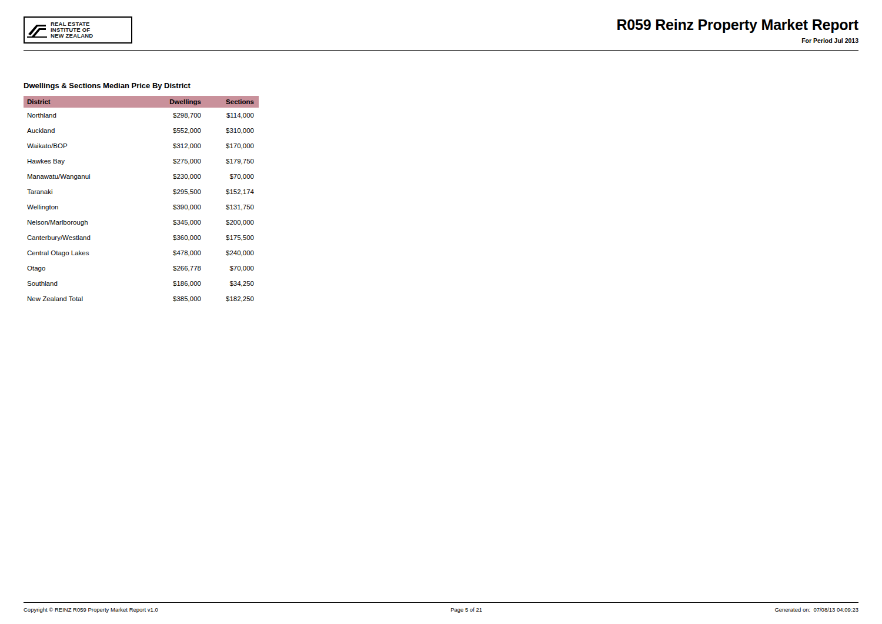REAL ESTATE INSTITUTE OF NEW ZEALAND
R059 Reinz Property Market Report
For Period Jul 2013
Dwellings & Sections Median Price By District
| District | Dwellings | Sections |
| --- | --- | --- |
| Northland | $298,700 | $114,000 |
| Auckland | $552,000 | $310,000 |
| Waikato/BOP | $312,000 | $170,000 |
| Hawkes Bay | $275,000 | $179,750 |
| Manawatu/Wanganui | $230,000 | $70,000 |
| Taranaki | $295,500 | $152,174 |
| Wellington | $390,000 | $131,750 |
| Nelson/Marlborough | $345,000 | $200,000 |
| Canterbury/Westland | $360,000 | $175,500 |
| Central Otago Lakes | $478,000 | $240,000 |
| Otago | $266,778 | $70,000 |
| Southland | $186,000 | $34,250 |
| New Zealand Total | $385,000 | $182,250 |
Copyright © REINZ R059 Property Market Report v1.0
Page 5 of 21
Generated on: 07/08/13 04:09:23